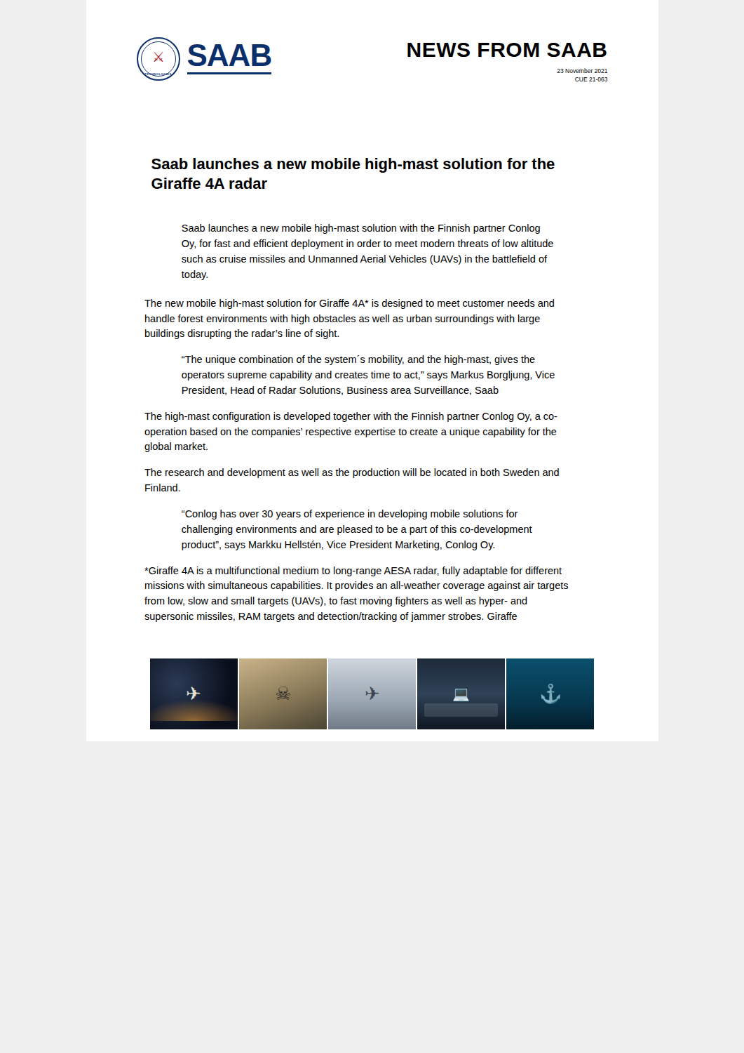⚔
Technologies
SAAB
NEWS FROM SAAB
23 November 2021
CUE 21-063
Saab launches a new mobile high-mast solution for the Giraffe 4A radar
Saab launches a new mobile high-mast solution with the Finnish partner Conlog Oy, for fast and efficient deployment in order to meet modern threats of low altitude such as cruise missiles and Unmanned Aerial Vehicles (UAVs) in the battlefield of today.
The new mobile high-mast solution for Giraffe 4A* is designed to meet customer needs and handle forest environments with high obstacles as well as urban surroundings with large buildings disrupting the radar’s line of sight.
“The unique combination of the system´s mobility, and the high-mast, gives the operators supreme capability and creates time to act,” says Markus Borgljung, Vice President, Head of Radar Solutions, Business area Surveillance, Saab
The high-mast configuration is developed together with the Finnish partner Conlog Oy, a co-operation based on the companies’ respective expertise to create a unique capability for the global market.
The research and development as well as the production will be located in both Sweden and Finland.
“Conlog has over 30 years of experience in developing mobile solutions for challenging environments and are pleased to be a part of this co-development product”, says Markku Hellstén, Vice President Marketing, Conlog Oy.
*Giraffe 4A is a multifunctional medium to long-range AESA radar, fully adaptable for different missions with simultaneous capabilities. It provides an all-weather coverage against air targets from low, slow and small targets (UAVs), to fast moving fighters as well as hyper- and supersonic missiles, RAM targets and detection/tracking of jammer strobes. Giraffe
✈
☠
✈
💻
⚓